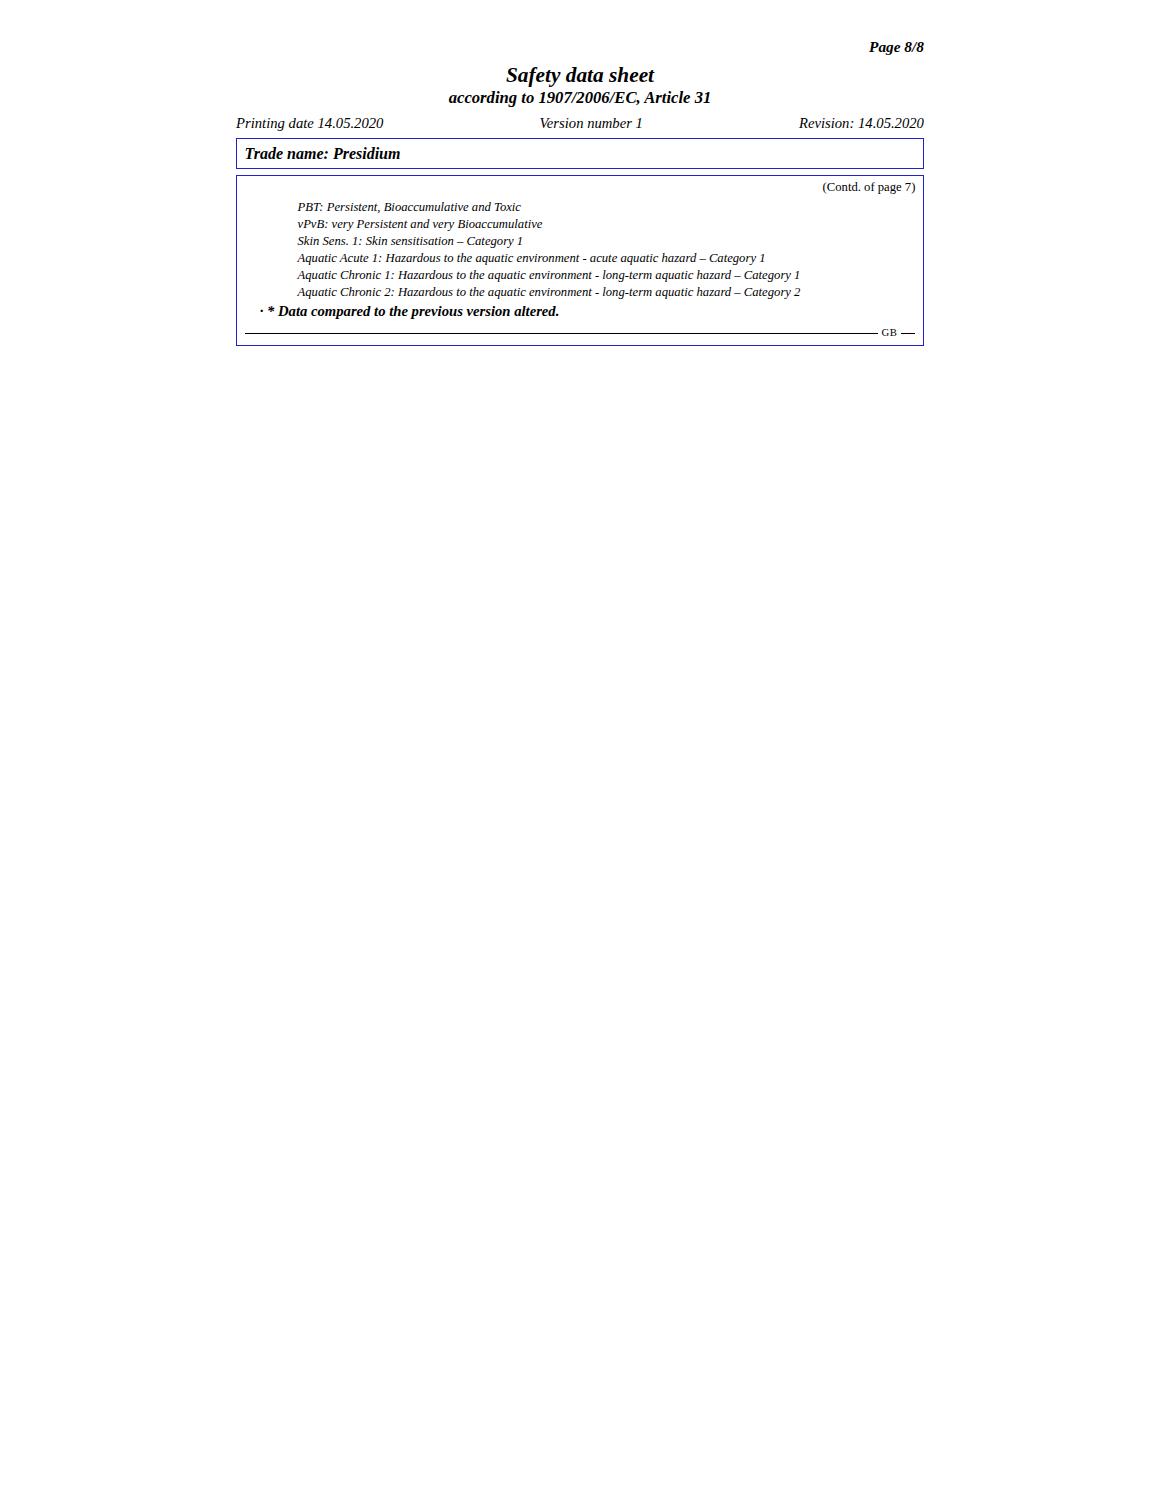Page 8/8
Safety data sheet
according to 1907/2006/EC, Article 31
Printing date 14.05.2020 Version number 1 Revision: 14.05.2020
Trade name: Presidium
(Contd. of page 7)
PBT: Persistent, Bioaccumulative and Toxic
vPvB: very Persistent and very Bioaccumulative
Skin Sens. 1: Skin sensitisation – Category 1
Aquatic Acute 1: Hazardous to the aquatic environment - acute aquatic hazard – Category 1
Aquatic Chronic 1: Hazardous to the aquatic environment - long-term aquatic hazard – Category 1
Aquatic Chronic 2: Hazardous to the aquatic environment - long-term aquatic hazard – Category 2
· * Data compared to the previous version altered.
GB